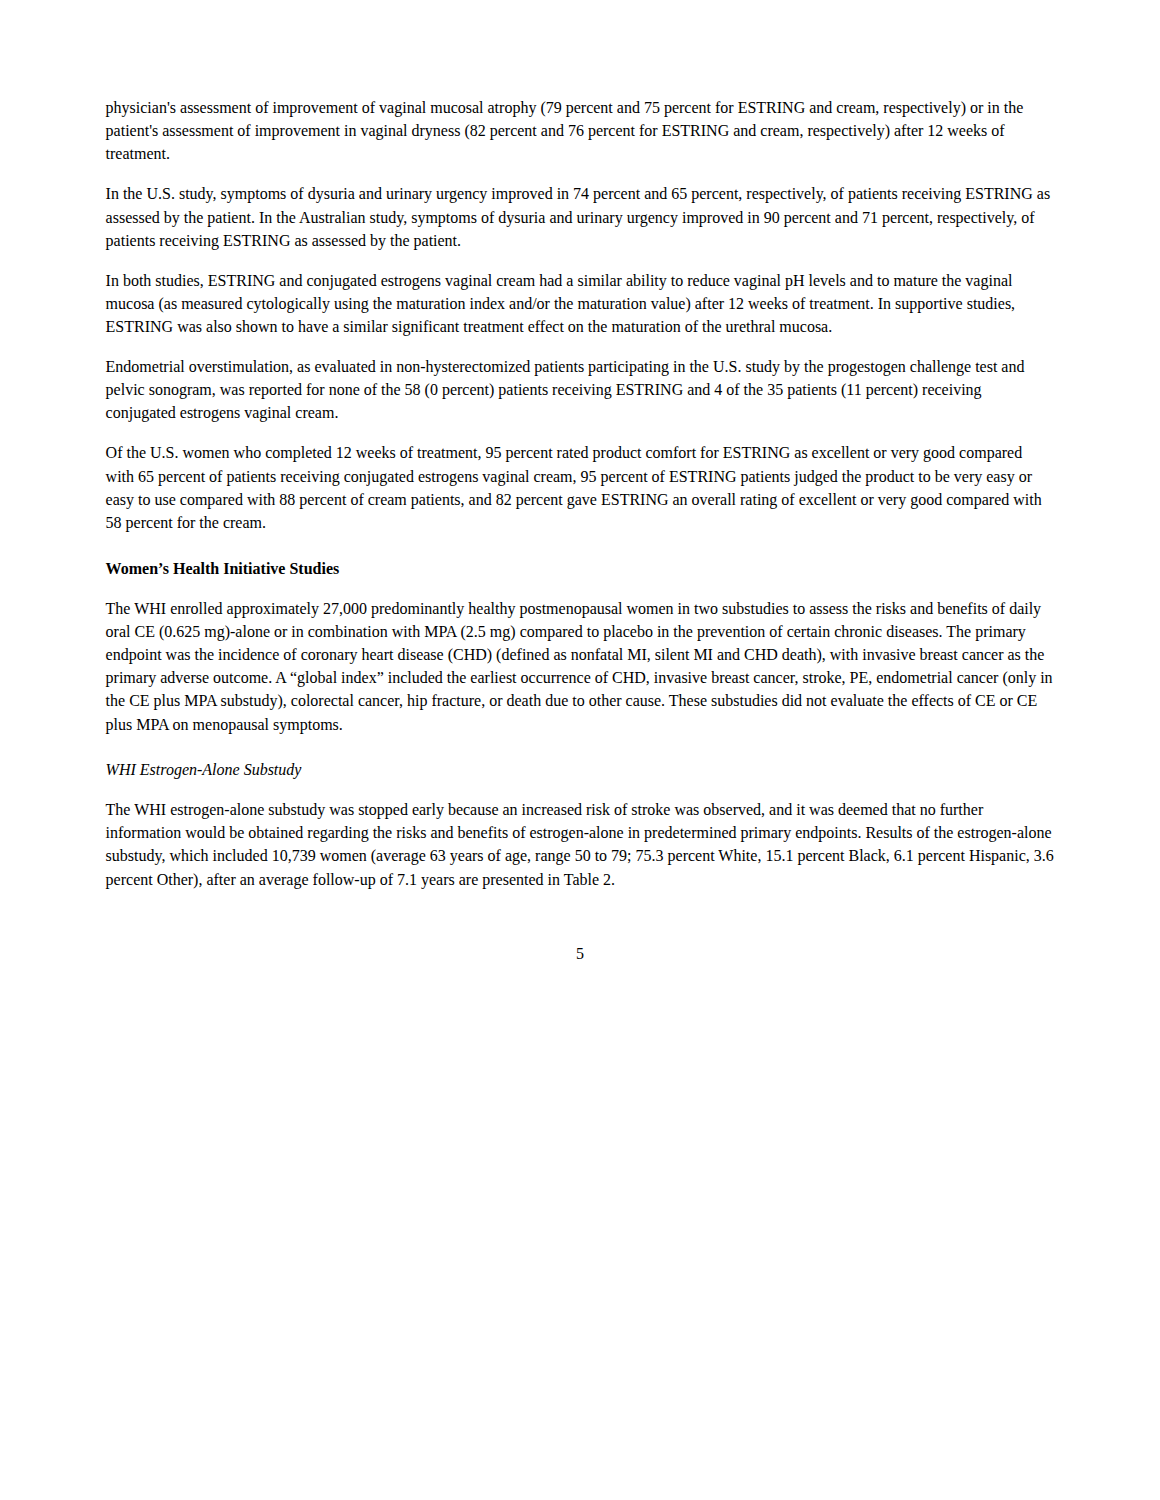physician's assessment of improvement of vaginal mucosal atrophy (79 percent and 75 percent for ESTRING and cream, respectively) or in the patient's assessment of improvement in vaginal dryness (82 percent and 76 percent for ESTRING and cream, respectively) after 12 weeks of treatment.
In the U.S. study, symptoms of dysuria and urinary urgency improved in 74 percent and 65 percent, respectively, of patients receiving ESTRING as assessed by the patient. In the Australian study, symptoms of dysuria and urinary urgency improved in 90 percent and 71 percent, respectively, of patients receiving ESTRING as assessed by the patient.
In both studies, ESTRING and conjugated estrogens vaginal cream had a similar ability to reduce vaginal pH levels and to mature the vaginal mucosa (as measured cytologically using the maturation index and/or the maturation value) after 12 weeks of treatment. In supportive studies, ESTRING was also shown to have a similar significant treatment effect on the maturation of the urethral mucosa.
Endometrial overstimulation, as evaluated in non-hysterectomized patients participating in the U.S. study by the progestogen challenge test and pelvic sonogram, was reported for none of the 58 (0 percent) patients receiving ESTRING and 4 of the 35 patients (11 percent) receiving conjugated estrogens vaginal cream.
Of the U.S. women who completed 12 weeks of treatment, 95 percent rated product comfort for ESTRING as excellent or very good compared with 65 percent of patients receiving conjugated estrogens vaginal cream, 95 percent of ESTRING patients judged the product to be very easy or easy to use compared with 88 percent of cream patients, and 82 percent gave ESTRING an overall rating of excellent or very good compared with 58 percent for the cream.
Women’s Health Initiative Studies
The WHI enrolled approximately 27,000 predominantly healthy postmenopausal women in two substudies to assess the risks and benefits of daily oral CE (0.625 mg)-alone or in combination with MPA (2.5 mg) compared to placebo in the prevention of certain chronic diseases. The primary endpoint was the incidence of coronary heart disease (CHD) (defined as nonfatal MI, silent MI and CHD death), with invasive breast cancer as the primary adverse outcome. A “global index” included the earliest occurrence of CHD, invasive breast cancer, stroke, PE, endometrial cancer (only in the CE plus MPA substudy), colorectal cancer, hip fracture, or death due to other cause. These substudies did not evaluate the effects of CE or CE plus MPA on menopausal symptoms.
WHI Estrogen-Alone Substudy
The WHI estrogen-alone substudy was stopped early because an increased risk of stroke was observed, and it was deemed that no further information would be obtained regarding the risks and benefits of estrogen-alone in predetermined primary endpoints. Results of the estrogen-alone substudy, which included 10,739 women (average 63 years of age, range 50 to 79; 75.3 percent White, 15.1 percent Black, 6.1 percent Hispanic, 3.6 percent Other), after an average follow-up of 7.1 years are presented in Table 2.
5